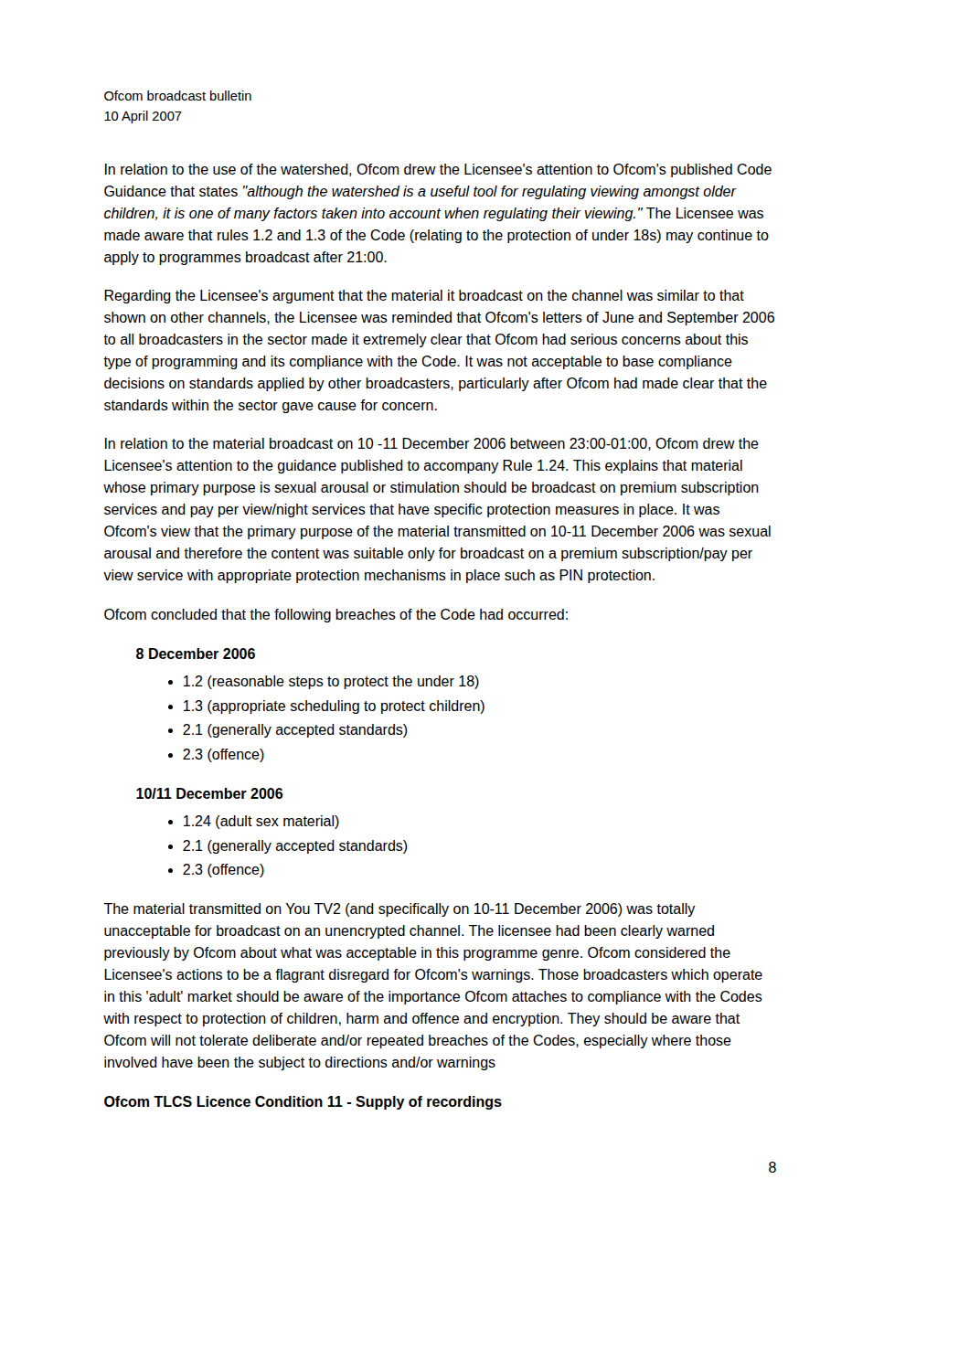Ofcom broadcast bulletin
10 April 2007
In relation to the use of the watershed, Ofcom drew the Licensee's attention to Ofcom's published Code Guidance that states "although the watershed is a useful tool for regulating viewing amongst older children, it is one of many factors taken into account when regulating their viewing." The Licensee was made aware that rules 1.2 and 1.3 of the Code (relating to the protection of under 18s) may continue to apply to programmes broadcast after 21:00.
Regarding the Licensee's argument that the material it broadcast on the channel was similar to that shown on other channels, the Licensee was reminded that Ofcom's letters of June and September 2006 to all broadcasters in the sector made it extremely clear that Ofcom had serious concerns about this type of programming and its compliance with the Code. It was not acceptable to base compliance decisions on standards applied by other broadcasters, particularly after Ofcom had made clear that the standards within the sector gave cause for concern.
In relation to the material broadcast on 10 -11 December 2006 between 23:00-01:00, Ofcom drew the Licensee's attention to the guidance published to accompany Rule 1.24. This explains that material whose primary purpose is sexual arousal or stimulation should be broadcast on premium subscription services and pay per view/night services that have specific protection measures in place. It was Ofcom's view that the primary purpose of the material transmitted on 10-11 December 2006 was sexual arousal and therefore the content was suitable only for broadcast on a premium subscription/pay per view service with appropriate protection mechanisms in place such as PIN protection.
Ofcom concluded that the following breaches of the Code had occurred:
8 December 2006
1.2 (reasonable steps to protect the under 18)
1.3 (appropriate scheduling to protect children)
2.1 (generally accepted standards)
2.3 (offence)
10/11 December 2006
1.24 (adult sex material)
2.1 (generally accepted standards)
2.3 (offence)
The material transmitted on You TV2 (and specifically on 10-11 December 2006) was totally unacceptable for broadcast on an unencrypted channel. The licensee had been clearly warned previously by Ofcom about what was acceptable in this programme genre. Ofcom considered the Licensee's actions to be a flagrant disregard for Ofcom's warnings. Those broadcasters which operate in this 'adult' market should be aware of the importance Ofcom attaches to compliance with the Codes with respect to protection of children, harm and offence and encryption. They should be aware that Ofcom will not tolerate deliberate and/or repeated breaches of the Codes, especially where those involved have been the subject to directions and/or warnings
Ofcom TLCS Licence Condition 11 - Supply of recordings
8